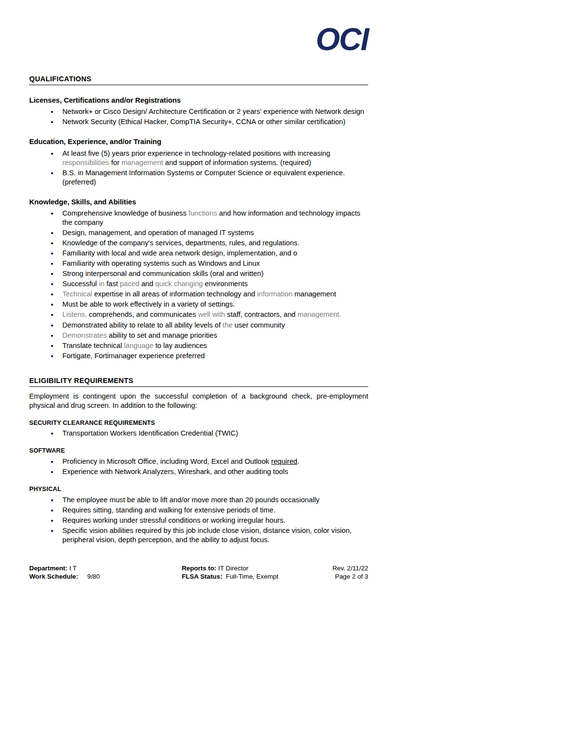OCI
QUALIFICATIONS
Licenses, Certifications and/or Registrations
Network+ or Cisco Design/ Architecture Certification or 2 years’ experience with Network design
Network Security (Ethical Hacker, CompTIA Security+, CCNA or other similar certification)
Education, Experience, and/or Training
At least five (5) years prior experience in technology-related positions with increasing responsibilities for management and support of information systems. (required)
B.S. in Management Information Systems or Computer Science or equivalent experience. (preferred)
Knowledge, Skills, and Abilities
Comprehensive knowledge of business functions and how information and technology impacts the company
Design, management, and operation of managed IT systems
Knowledge of the company's services, departments, rules, and regulations.
Familiarity with local and wide area network design, implementation, and o
Familiarity with operating systems such as Windows and Linux
Strong interpersonal and communication skills (oral and written)
Successful in fast paced and quick changing environments
Technical expertise in all areas of information technology and information management
Must be able to work effectively in a variety of settings.
Listens, comprehends, and communicates well with staff, contractors, and management.
Demonstrated ability to relate to all ability levels of the user community
Demonstrates ability to set and manage priorities
Translate technical language to lay audiences
Fortigate, Fortimanager experience preferred
ELIGIBILITY REQUIREMENTS
Employment is contingent upon the successful completion of a background check, pre-employment physical and drug screen. In addition to the following:
Security Clearance Requirements
Transportation Workers Identification Credential (TWIC)
Software
Proficiency in Microsoft Office, including Word, Excel and Outlook required.
Experience with Network Analyzers, Wireshark, and other auditing tools
Physical
The employee must be able to lift and/or move more than 20 pounds occasionally
Requires sitting, standing and walking for extensive periods of time.
Requires working under stressful conditions or working irregular hours.
Specific vision abilities required by this job include close vision, distance vision, color vision, peripheral vision, depth perception, and the ability to adjust focus.
| Department: I T Work Schedule: 9/80 | Reports to: IT Director FLSA Status: Full-Time, Exempt | Rev. 2/11/22 Page 2 of 3 |